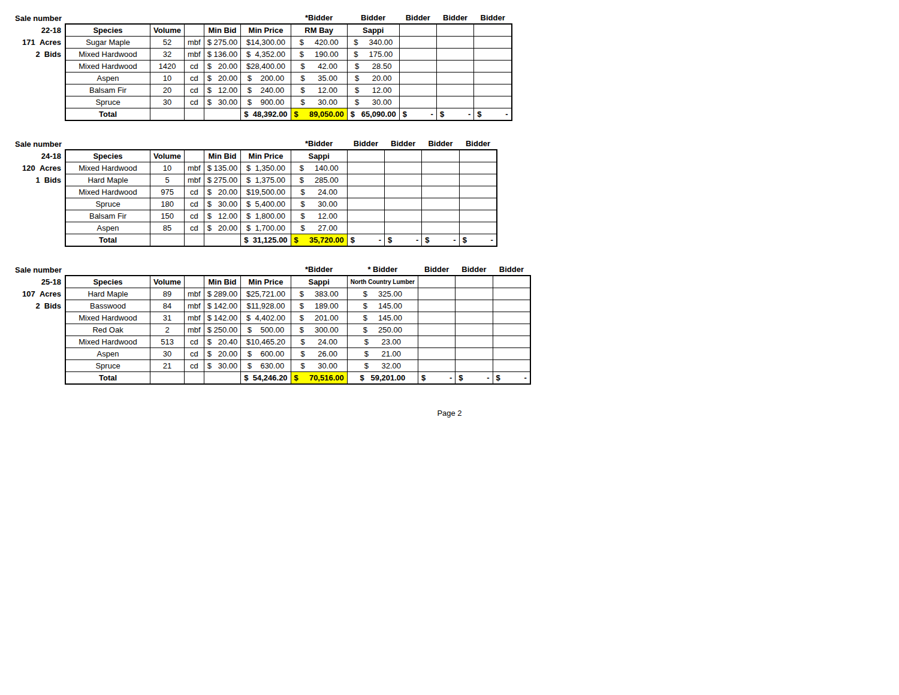| Sale number | | | | | | *Bidder | Bidder | Bidder | Bidder | Bidder |
| 22-18 | Species | Volume | | Min Bid | Min Price | RM Bay | Sappi | | | |
| 171 Acres | Sugar Maple | 52 | mbf | $ 275.00 | $14,300.00 | $ 420.00 | $ 340.00 | | | |
| 2 Bids | Mixed Hardwood | 32 | mbf | $ 136.00 | $ 4,352.00 | $ 190.00 | $ 175.00 | | | |
| | Mixed Hardwood | 1420 | cd | $ 20.00 | $28,400.00 | $ 42.00 | $ 28.50 | | | |
| | Aspen | 10 | cd | $ 20.00 | $ 200.00 | $ 35.00 | $ 20.00 | | | |
| | Balsam Fir | 20 | cd | $ 12.00 | $ 240.00 | $ 12.00 | $ 12.00 | | | |
| | Spruce | 30 | cd | $ 30.00 | $ 900.00 | $ 30.00 | $ 30.00 | | | |
| | Total | | | | $ 48,392.00 | $ 89,050.00 | $ 65,090.00 | $ - | $ - | $ - |
| Sale number | | | | | | *Bidder | Bidder | Bidder | Bidder | Bidder |
| 24-18 | Species | Volume | | Min Bid | Min Price | Sappi | | | | |
| 120 Acres | Mixed Hardwood | 10 | mbf | $ 135.00 | $ 1,350.00 | $ 140.00 | | | | |
| 1 Bids | Hard Maple | 5 | mbf | $ 275.00 | $ 1,375.00 | $ 285.00 | | | | |
| | Mixed Hardwood | 975 | cd | $ 20.00 | $19,500.00 | $ 24.00 | | | | |
| | Spruce | 180 | cd | $ 30.00 | $ 5,400.00 | $ 30.00 | | | | |
| | Balsam Fir | 150 | cd | $ 12.00 | $ 1,800.00 | $ 12.00 | | | | |
| | Aspen | 85 | cd | $ 20.00 | $ 1,700.00 | $ 27.00 | | | | |
| | Total | | | | $ 31,125.00 | $ 35,720.00 | $ - | $ - | $ - | $ - |
| Sale number | | | | | | *Bidder | * Bidder | Bidder | Bidder | Bidder |
| 25-18 | Species | Volume | | Min Bid | Min Price | Sappi | North Country Lumber | | | |
| 107 Acres | Hard Maple | 89 | mbf | $ 289.00 | $25,721.00 | $ 383.00 | $ 325.00 | | | |
| 2 Bids | Basswood | 84 | mbf | $ 142.00 | $11,928.00 | $ 189.00 | $ 145.00 | | | |
| | Mixed Hardwood | 31 | mbf | $ 142.00 | $ 4,402.00 | $ 201.00 | $ 145.00 | | | |
| | Red Oak | 2 | mbf | $ 250.00 | $ 500.00 | $ 300.00 | $ 250.00 | | | |
| | Mixed Hardwood | 513 | cd | $ 20.40 | $10,465.20 | $ 24.00 | $ 23.00 | | | |
| | Aspen | 30 | cd | $ 20.00 | $ 600.00 | $ 26.00 | $ 21.00 | | | |
| | Spruce | 21 | cd | $ 30.00 | $ 630.00 | $ 30.00 | $ 32.00 | | | |
| | Total | | | | $ 54,246.20 | $ 70,516.00 | $ 59,201.00 | $ - | $ - | $ - |
Page 2